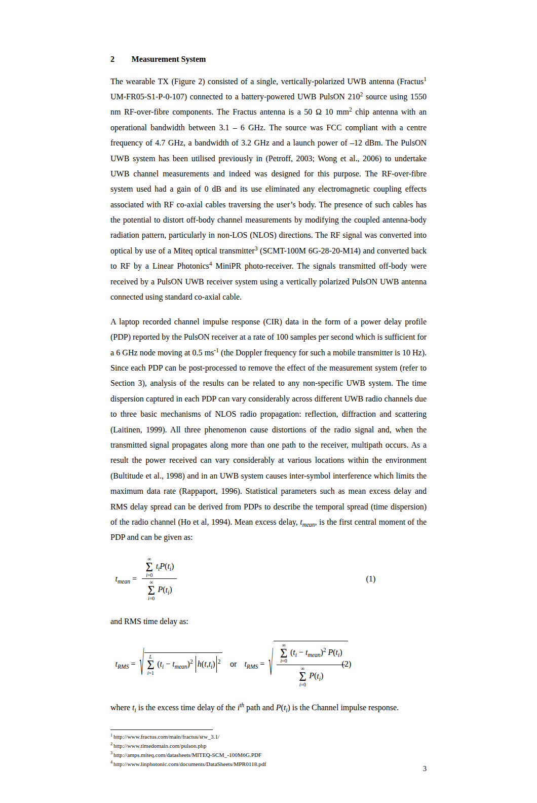2 Measurement System
The wearable TX (Figure 2) consisted of a single, vertically-polarized UWB antenna (Fractus1 UM-FR05-S1-P-0-107) connected to a battery-powered UWB PulsON 2102 source using 1550 nm RF-over-fibre components. The Fractus antenna is a 50 Ω 10 mm2 chip antenna with an operational bandwidth between 3.1 – 6 GHz. The source was FCC compliant with a centre frequency of 4.7 GHz, a bandwidth of 3.2 GHz and a launch power of –12 dBm. The PulsON UWB system has been utilised previously in (Petroff, 2003; Wong et al., 2006) to undertake UWB channel measurements and indeed was designed for this purpose. The RF-over-fibre system used had a gain of 0 dB and its use eliminated any electromagnetic coupling effects associated with RF co-axial cables traversing the user’s body. The presence of such cables has the potential to distort off-body channel measurements by modifying the coupled antenna-body radiation pattern, particularly in non-LOS (NLOS) directions. The RF signal was converted into optical by use of a Miteq optical transmitter3 (SCMT-100M 6G-28-20-M14) and converted back to RF by a Linear Photonics4 MiniPR photo-receiver. The signals transmitted off-body were received by a PulsON UWB receiver system using a vertically polarized PulsON UWB antenna connected using standard co-axial cable.
A laptop recorded channel impulse response (CIR) data in the form of a power delay profile (PDP) reported by the PulsON receiver at a rate of 100 samples per second which is sufficient for a 6 GHz node moving at 0.5 ms-1 (the Doppler frequency for such a mobile transmitter is 10 Hz). Since each PDP can be post-processed to remove the effect of the measurement system (refer to Section 3), analysis of the results can be related to any non-specific UWB system. The time dispersion captured in each PDP can vary considerably across different UWB radio channels due to three basic mechanisms of NLOS radio propagation: reflection, diffraction and scattering (Laitinen, 1999). All three phenomenon cause distortions of the radio signal and, when the transmitted signal propagates along more than one path to the receiver, multipath occurs. As a result the power received can vary considerably at various locations within the environment (Bultitude et al., 1998) and in an UWB system causes inter-symbol interference which limits the maximum data rate (Rappaport, 1996). Statistical parameters such as mean excess delay and RMS delay spread can be derived from PDPs to describe the temporal spread (time dispersion) of the radio channel (Ho et al, 1994). Mean excess delay, tmean, is the first central moment of the PDP and can be given as:
tmean = ∞ Σ i=0 tiP(ti) ∞ Σ i=0 P(ti)
(1)
and RMS time delay as:
tRMS = L Σ i=1 (ti − tmean)2 h(t,ti)2 or tRMS = ∞ Σ i=0 (ti − tmean)2 P(ti) ∞ Σ i=0 P(ti)
(2)
where ti is the excess time delay of the ith path and P(ti) is the Channel impulse response.
1http://www.fractus.com/main/fractus/srw_3.1/
2http://www.timedomain.com/pulson.php
3http://amps.miteq.com/datasheets/MITEQ-SCM_-100M6G.PDF
4http://www.linphotonic.com/documents/DataSheets/MPR0118.pdf
3